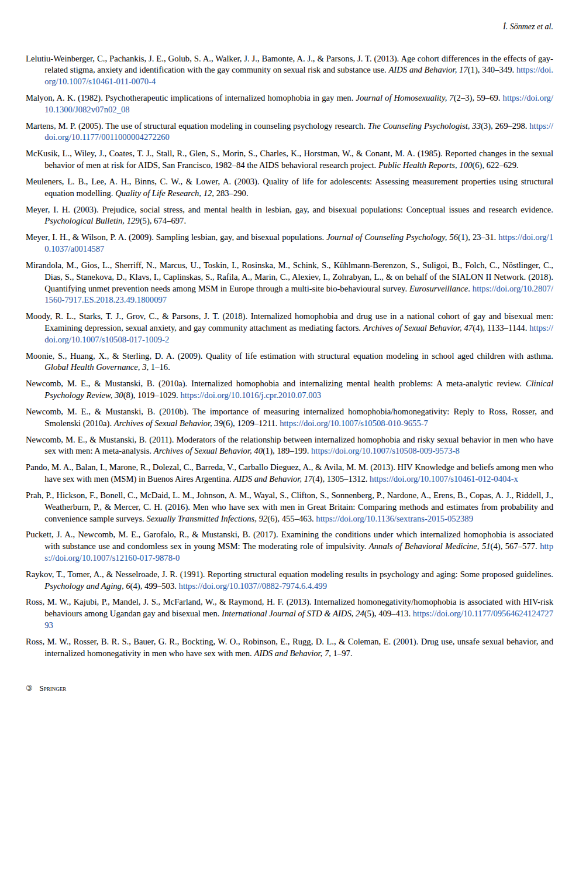İ. Sönmez et al.
Lelutiu-Weinberger, C., Pachankis, J. E., Golub, S. A., Walker, J. J., Bamonte, A. J., & Parsons, J. T. (2013). Age cohort differences in the effects of gay-related stigma, anxiety and identification with the gay community on sexual risk and substance use. AIDS and Behavior, 17(1), 340–349. https://doi.org/10.1007/s10461-011-0070-4
Malyon, A. K. (1982). Psychotherapeutic implications of internalized homophobia in gay men. Journal of Homosexuality, 7(2–3), 59–69. https://doi.org/10.1300/J082v07n02_08
Martens, M. P. (2005). The use of structural equation modeling in counseling psychology research. The Counseling Psychologist, 33(3), 269–298. https://doi.org/10.1177/0011000004272260
McKusik, L., Wiley, J., Coates, T. J., Stall, R., Glen, S., Morin, S., Charles, K., Horstman, W., & Conant, M. A. (1985). Reported changes in the sexual behavior of men at risk for AIDS, San Francisco, 1982–84 the AIDS behavioral research project. Public Health Reports, 100(6), 622–629.
Meuleners, L. B., Lee, A. H., Binns, C. W., & Lower, A. (2003). Quality of life for adolescents: Assessing measurement properties using structural equation modelling. Quality of Life Research, 12, 283–290.
Meyer, I. H. (2003). Prejudice, social stress, and mental health in lesbian, gay, and bisexual populations: Conceptual issues and research evidence. Psychological Bulletin, 129(5), 674–697.
Meyer, I. H., & Wilson, P. A. (2009). Sampling lesbian, gay, and bisexual populations. Journal of Counseling Psychology, 56(1), 23–31. https://doi.org/10.1037/a0014587
Mirandola, M., Gios, L., Sherriff, N., Marcus, U., Toskin, I., Rosinska, M., Schink, S., Kühlmann-Berenzon, S., Suligoi, B., Folch, C., Nöstlinger, C., Dias, S., Stanekova, D., Klavs, I., Caplinskas, S., Rafila, A., Marin, C., Alexiev, I., Zohrabyan, L., & on behalf of the SIALON II Network. (2018). Quantifying unmet prevention needs among MSM in Europe through a multi-site bio-behavioural survey. Eurosurveillance. https://doi.org/10.2807/1560-7917.ES.2018.23.49.1800097
Moody, R. L., Starks, T. J., Grov, C., & Parsons, J. T. (2018). Internalized homophobia and drug use in a national cohort of gay and bisexual men: Examining depression, sexual anxiety, and gay community attachment as mediating factors. Archives of Sexual Behavior, 47(4), 1133–1144. https://doi.org/10.1007/s10508-017-1009-2
Moonie, S., Huang, X., & Sterling, D. A. (2009). Quality of life estimation with structural equation modeling in school aged children with asthma. Global Health Governance, 3, 1–16.
Newcomb, M. E., & Mustanski, B. (2010a). Internalized homophobia and internalizing mental health problems: A meta-analytic review. Clinical Psychology Review, 30(8), 1019–1029. https://doi.org/10.1016/j.cpr.2010.07.003
Newcomb, M. E., & Mustanski, B. (2010b). The importance of measuring internalized homophobia/homonegativity: Reply to Ross, Rosser, and Smolenski (2010a). Archives of Sexual Behavior, 39(6), 1209–1211. https://doi.org/10.1007/s10508-010-9655-7
Newcomb, M. E., & Mustanski, B. (2011). Moderators of the relationship between internalized homophobia and risky sexual behavior in men who have sex with men: A meta-analysis. Archives of Sexual Behavior, 40(1), 189–199. https://doi.org/10.1007/s10508-009-9573-8
Pando, M. A., Balan, I., Marone, R., Dolezal, C., Barreda, V., Carballo Dieguez, A., & Avila, M. M. (2013). HIV Knowledge and beliefs among men who have sex with men (MSM) in Buenos Aires Argentina. AIDS and Behavior, 17(4), 1305–1312. https://doi.org/10.1007/s10461-012-0404-x
Prah, P., Hickson, F., Bonell, C., McDaid, L. M., Johnson, A. M., Wayal, S., Clifton, S., Sonnenberg, P., Nardone, A., Erens, B., Copas, A. J., Riddell, J., Weatherburn, P., & Mercer, C. H. (2016). Men who have sex with men in Great Britain: Comparing methods and estimates from probability and convenience sample surveys. Sexually Transmitted Infections, 92(6), 455–463. https://doi.org/10.1136/sextrans-2015-052389
Puckett, J. A., Newcomb, M. E., Garofalo, R., & Mustanski, B. (2017). Examining the conditions under which internalized homophobia is associated with substance use and condomless sex in young MSM: The moderating role of impulsivity. Annals of Behavioral Medicine, 51(4), 567–577. https://doi.org/10.1007/s12160-017-9878-0
Raykov, T., Tomer, A., & Nesselroade, J. R. (1991). Reporting structural equation modeling results in psychology and aging: Some proposed guidelines. Psychology and Aging, 6(4), 499–503. https://doi.org/10.1037//0882-7974.6.4.499
Ross, M. W., Kajubi, P., Mandel, J. S., McFarland, W., & Raymond, H. F. (2013). Internalized homonegativity/homophobia is associated with HIV-risk behaviours among Ugandan gay and bisexual men. International Journal of STD & AIDS, 24(5), 409–413. https://doi.org/10.1177/0956462412472793
Ross, M. W., Rosser, B. R. S., Bauer, G. R., Bockting, W. O., Robinson, E., Rugg, D. L., & Coleman, E. (2001). Drug use, unsafe sexual behavior, and internalized homonegativity in men who have sex with men. AIDS and Behavior, 7, 1–97.
③ Springer